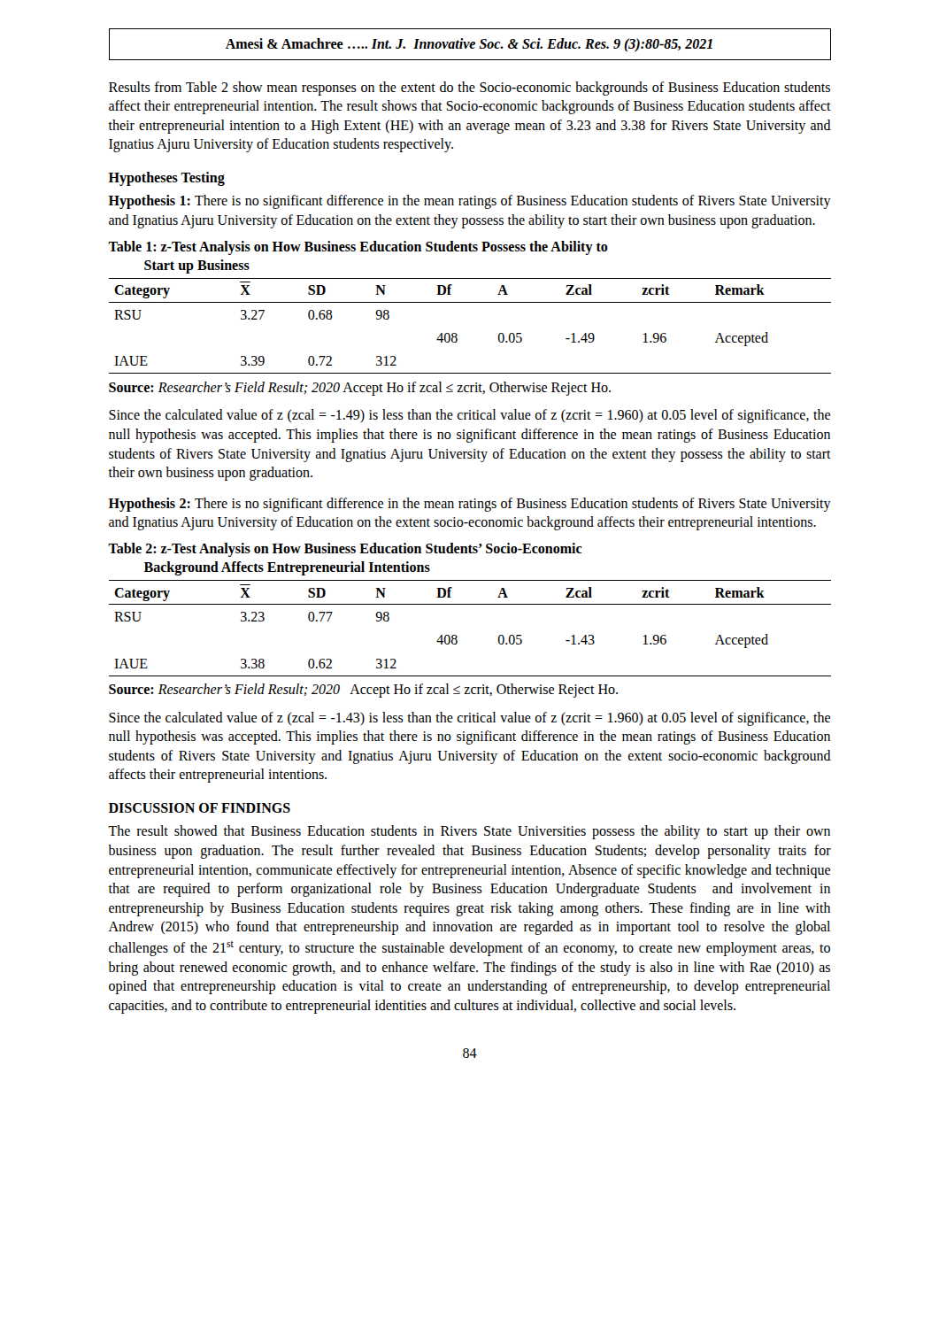Amesi & Amachree ….. Int. J. Innovative Soc. & Sci. Educ. Res. 9 (3):80-85, 2021
Results from Table 2 show mean responses on the extent do the Socio-economic backgrounds of Business Education students affect their entrepreneurial intention. The result shows that Socio-economic backgrounds of Business Education students affect their entrepreneurial intention to a High Extent (HE) with an average mean of 3.23 and 3.38 for Rivers State University and Ignatius Ajuru University of Education students respectively.
Hypotheses Testing
Hypothesis 1: There is no significant difference in the mean ratings of Business Education students of Rivers State University and Ignatius Ajuru University of Education on the extent they possess the ability to start their own business upon graduation.
Table 1: z-Test Analysis on How Business Education Students Possess the Ability to Start up Business
| Category | X | SD | N | Df | A | Zcal | zcrit | Remark |
| --- | --- | --- | --- | --- | --- | --- | --- | --- |
| RSU | 3.27 | 0.68 | 98 | | | | | |
| | | | | 408 | 0.05 | -1.49 | 1.96 | Accepted |
| IAUE | 3.39 | 0.72 | 312 | | | | | |
Source: Researcher’s Field Result; 2020 Accept Ho if zcal ≤ zcrit, Otherwise Reject Ho.
Since the calculated value of z (zcal = -1.49) is less than the critical value of z (zcrit = 1.960) at 0.05 level of significance, the null hypothesis was accepted. This implies that there is no significant difference in the mean ratings of Business Education students of Rivers State University and Ignatius Ajuru University of Education on the extent they possess the ability to start their own business upon graduation.
Hypothesis 2: There is no significant difference in the mean ratings of Business Education students of Rivers State University and Ignatius Ajuru University of Education on the extent socio-economic background affects their entrepreneurial intentions.
Table 2: z-Test Analysis on How Business Education Students’ Socio-Economic Background Affects Entrepreneurial Intentions
| Category | X | SD | N | Df | A | Zcal | zcrit | Remark |
| --- | --- | --- | --- | --- | --- | --- | --- | --- |
| RSU | 3.23 | 0.77 | 98 | | | | | |
| | | | | 408 | 0.05 | -1.43 | 1.96 | Accepted |
| IAUE | 3.38 | 0.62 | 312 | | | | | |
Source: Researcher’s Field Result; 2020 Accept Ho if zcal ≤ zcrit, Otherwise Reject Ho.
Since the calculated value of z (zcal = -1.43) is less than the critical value of z (zcrit = 1.960) at 0.05 level of significance, the null hypothesis was accepted. This implies that there is no significant difference in the mean ratings of Business Education students of Rivers State University and Ignatius Ajuru University of Education on the extent socio-economic background affects their entrepreneurial intentions.
DISCUSSION OF FINDINGS
The result showed that Business Education students in Rivers State Universities possess the ability to start up their own business upon graduation. The result further revealed that Business Education Students; develop personality traits for entrepreneurial intention, communicate effectively for entrepreneurial intention, Absence of specific knowledge and technique that are required to perform organizational role by Business Education Undergraduate Students and involvement in entrepreneurship by Business Education students requires great risk taking among others. These finding are in line with Andrew (2015) who found that entrepreneurship and innovation are regarded as in important tool to resolve the global challenges of the 21st century, to structure the sustainable development of an economy, to create new employment areas, to bring about renewed economic growth, and to enhance welfare. The findings of the study is also in line with Rae (2010) as opined that entrepreneurship education is vital to create an understanding of entrepreneurship, to develop entrepreneurial capacities, and to contribute to entrepreneurial identities and cultures at individual, collective and social levels.
84